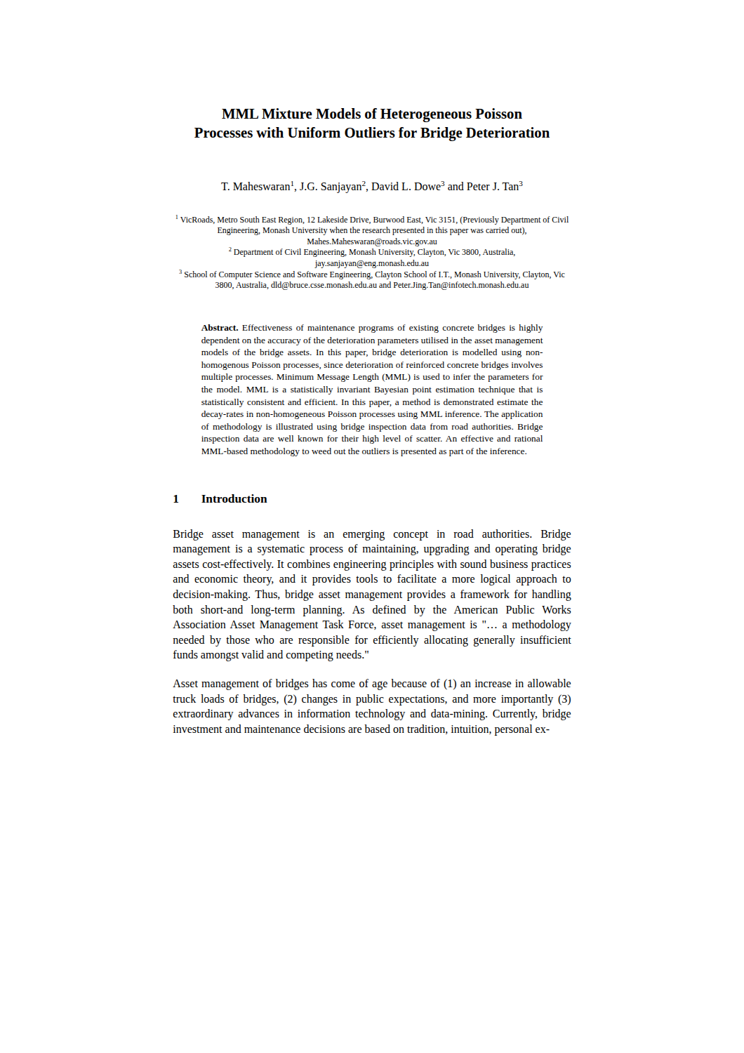MML Mixture Models of Heterogeneous Poisson
Processes with Uniform Outliers for Bridge Deterioration
T. Maheswaran1, J.G. Sanjayan2, David L. Dowe3 and Peter J. Tan3
1 VicRoads, Metro South East Region, 12 Lakeside Drive, Burwood East, Vic 3151, (Previously Department of Civil Engineering, Monash University when the research presented in this paper was carried out), Mahes.Maheswaran@roads.vic.gov.au
2 Department of Civil Engineering, Monash University, Clayton, Vic 3800, Australia, jay.sanjayan@eng.monash.edu.au
3 School of Computer Science and Software Engineering, Clayton School of I.T., Monash University, Clayton, Vic 3800, Australia, dld@bruce.csse.monash.edu.au and Peter.Jing.Tan@infotech.monash.edu.au
Abstract. Effectiveness of maintenance programs of existing concrete bridges is highly dependent on the accuracy of the deterioration parameters utilised in the asset management models of the bridge assets. In this paper, bridge deterioration is modelled using non-homogenous Poisson processes, since deterioration of reinforced concrete bridges involves multiple processes. Minimum Message Length (MML) is used to infer the parameters for the model. MML is a statistically invariant Bayesian point estimation technique that is statistically consistent and efficient. In this paper, a method is demonstrated estimate the decay-rates in non-homogeneous Poisson processes using MML inference. The application of methodology is illustrated using bridge inspection data from road authorities. Bridge inspection data are well known for their high level of scatter. An effective and rational MML-based methodology to weed out the outliers is presented as part of the inference.
1 Introduction
Bridge asset management is an emerging concept in road authorities. Bridge management is a systematic process of maintaining, upgrading and operating bridge assets cost-effectively. It combines engineering principles with sound business practices and economic theory, and it provides tools to facilitate a more logical approach to decision-making. Thus, bridge asset management provides a framework for handling both short-and long-term planning. As defined by the American Public Works Association Asset Management Task Force, asset management is "… a methodology needed by those who are responsible for efficiently allocating generally insufficient funds amongst valid and competing needs."
Asset management of bridges has come of age because of (1) an increase in allowable truck loads of bridges, (2) changes in public expectations, and more importantly (3) extraordinary advances in information technology and data-mining. Currently, bridge investment and maintenance decisions are based on tradition, intuition, personal ex-